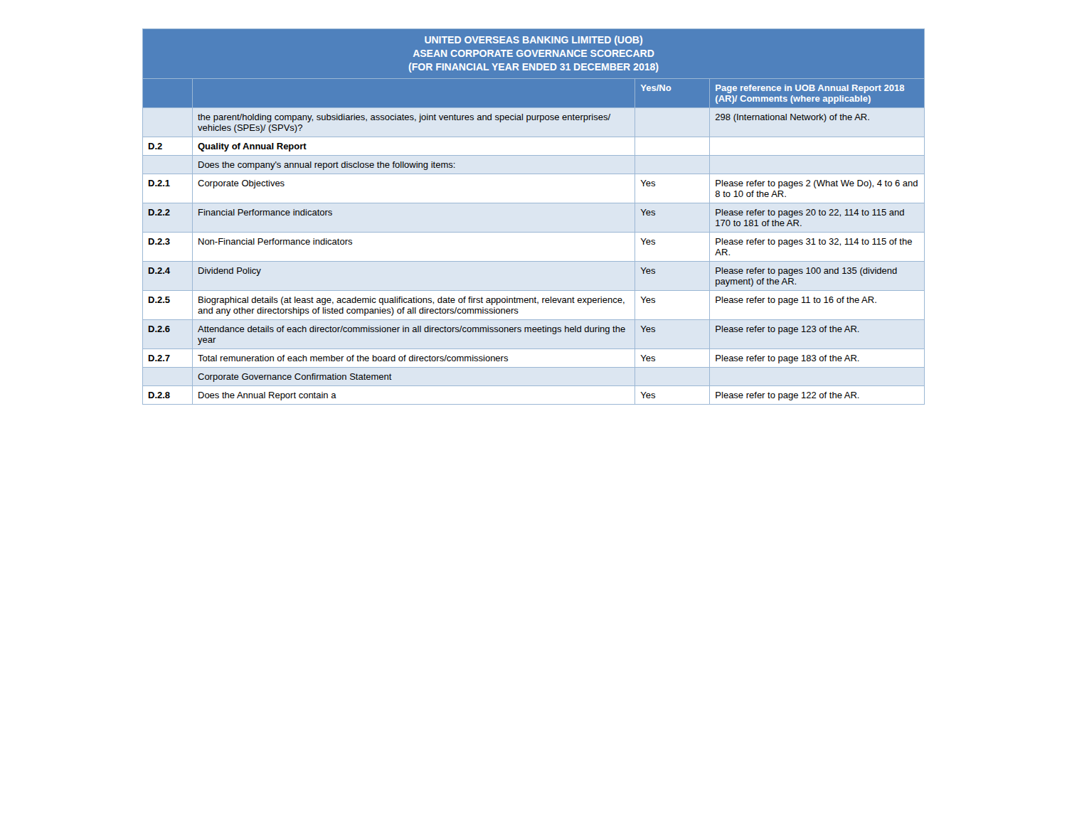| UNITED OVERSEAS BANKING LIMITED (UOB) ASEAN CORPORATE GOVERNANCE SCORECARD (FOR FINANCIAL YEAR ENDED 31 DECEMBER 2018) |
| | | Yes/No | Page reference in UOB Annual Report 2018 (AR)/ Comments (where applicable) |
| | the parent/holding company, subsidiaries, associates, joint ventures and special purpose enterprises/ vehicles (SPEs)/ (SPVs)? | | 298 (International Network) of the AR. |
| D.2 | Quality of Annual Report | | |
| | Does the company's annual report disclose the following items: | | |
| D.2.1 | Corporate Objectives | Yes | Please refer to pages 2 (What We Do), 4 to 6 and 8 to 10 of the AR. |
| D.2.2 | Financial Performance indicators | Yes | Please refer to pages 20 to 22, 114 to 115 and 170 to 181 of the AR. |
| D.2.3 | Non-Financial Performance indicators | Yes | Please refer to pages 31 to 32, 114 to 115 of the AR. |
| D.2.4 | Dividend Policy | Yes | Please refer to pages 100 and 135 (dividend payment) of the AR. |
| D.2.5 | Biographical details (at least age, academic qualifications, date of first appointment, relevant experience, and any other directorships of listed companies) of all directors/commissioners | Yes | Please refer to page 11 to 16 of the AR. |
| D.2.6 | Attendance details of each director/commissioner in all directors/commissoners meetings held during the year | Yes | Please refer to page 123 of the AR. |
| D.2.7 | Total remuneration of each member of the board of directors/commissioners | Yes | Please refer to page 183 of the AR. |
| | Corporate Governance Confirmation Statement | | |
| D.2.8 | Does the Annual Report contain a | Yes | Please refer to page 122 of the AR. |